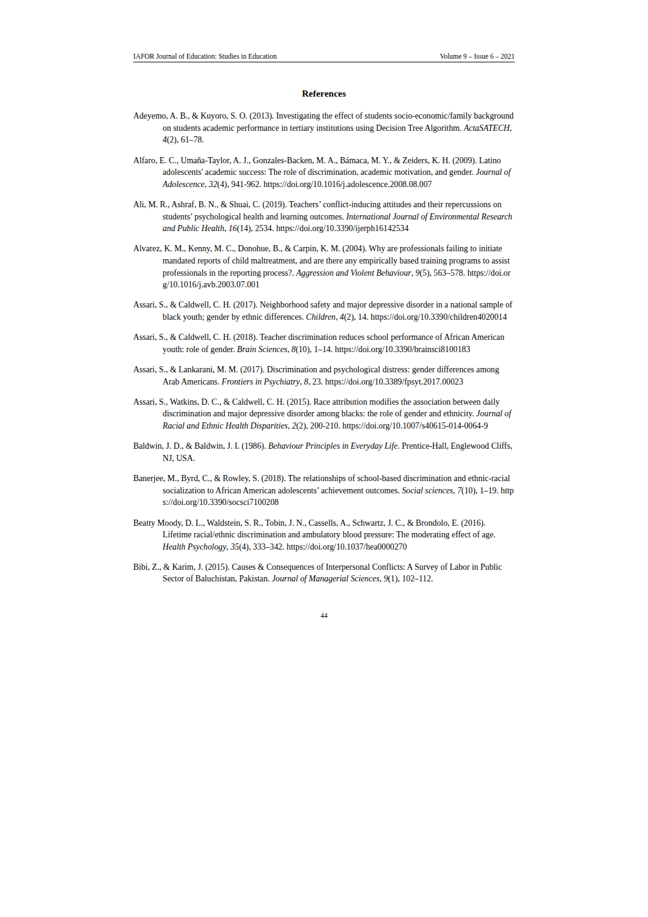IAFOR Journal of Education: Studies in Education Volume 9 – Issue 6 – 2021
References
Adeyemo, A. B., & Kuyoro, S. O. (2013). Investigating the effect of students socio-economic/family background on students academic performance in tertiary institutions using Decision Tree Algorithm. ActaSATECH, 4(2), 61–78.
Alfaro, E. C., Umaña-Taylor, A. J., Gonzales-Backen, M. A., Bámaca, M. Y., & Zeiders, K. H. (2009). Latino adolescents' academic success: The role of discrimination, academic motivation, and gender. Journal of Adolescence, 32(4), 941-962. https://doi.org/10.1016/j.adolescence.2008.08.007
Ali, M. R., Ashraf, B. N., & Shuai, C. (2019). Teachers’ conflict-inducing attitudes and their repercussions on students’ psychological health and learning outcomes. International Journal of Environmental Research and Public Health, 16(14), 2534. https://doi.org/10.3390/ijerph16142534
Alvarez, K. M., Kenny, M. C., Donohue, B., & Carpin, K. M. (2004). Why are professionals failing to initiate mandated reports of child maltreatment, and are there any empirically based training programs to assist professionals in the reporting process?. Aggression and Violent Behaviour, 9(5), 563–578. https://doi.org/10.1016/j.avb.2003.07.001
Assari, S., & Caldwell, C. H. (2017). Neighborhood safety and major depressive disorder in a national sample of black youth; gender by ethnic differences. Children, 4(2), 14. https://doi.org/10.3390/children4020014
Assari, S., & Caldwell, C. H. (2018). Teacher discrimination reduces school performance of African American youth: role of gender. Brain Sciences, 8(10), 1–14. https://doi.org/10.3390/brainsci8100183
Assari, S., & Lankarani, M. M. (2017). Discrimination and psychological distress: gender differences among Arab Americans. Frontiers in Psychiatry, 8, 23. https://doi.org/10.3389/fpsyt.2017.00023
Assari, S., Watkins, D. C., & Caldwell, C. H. (2015). Race attribution modifies the association between daily discrimination and major depressive disorder among blacks: the role of gender and ethnicity. Journal of Racial and Ethnic Health Disparities, 2(2), 200-210. https://doi.org/10.1007/s40615-014-0064-9
Baldwin, J. D., & Baldwin, J. I. (1986). Behaviour Principles in Everyday Life. Prentice-Hall, Englewood Cliffs, NJ, USA.
Banerjee, M., Byrd, C., & Rowley, S. (2018). The relationships of school-based discrimination and ethnic-racial socialization to African American adolescents’ achievement outcomes. Social sciences, 7(10), 1–19. https://doi.org/10.3390/socsci7100208
Beatty Moody, D. L., Waldstein, S. R., Tobin, J. N., Cassells, A., Schwartz, J. C., & Brondolo, E. (2016). Lifetime racial/ethnic discrimination and ambulatory blood pressure: The moderating effect of age. Health Psychology, 35(4), 333–342. https://doi.org/10.1037/hea0000270
Bibi, Z., & Karim, J. (2015). Causes & Consequences of Interpersonal Conflicts: A Survey of Labor in Public Sector of Baluchistan, Pakistan. Journal of Managerial Sciences, 9(1), 102–112.
44